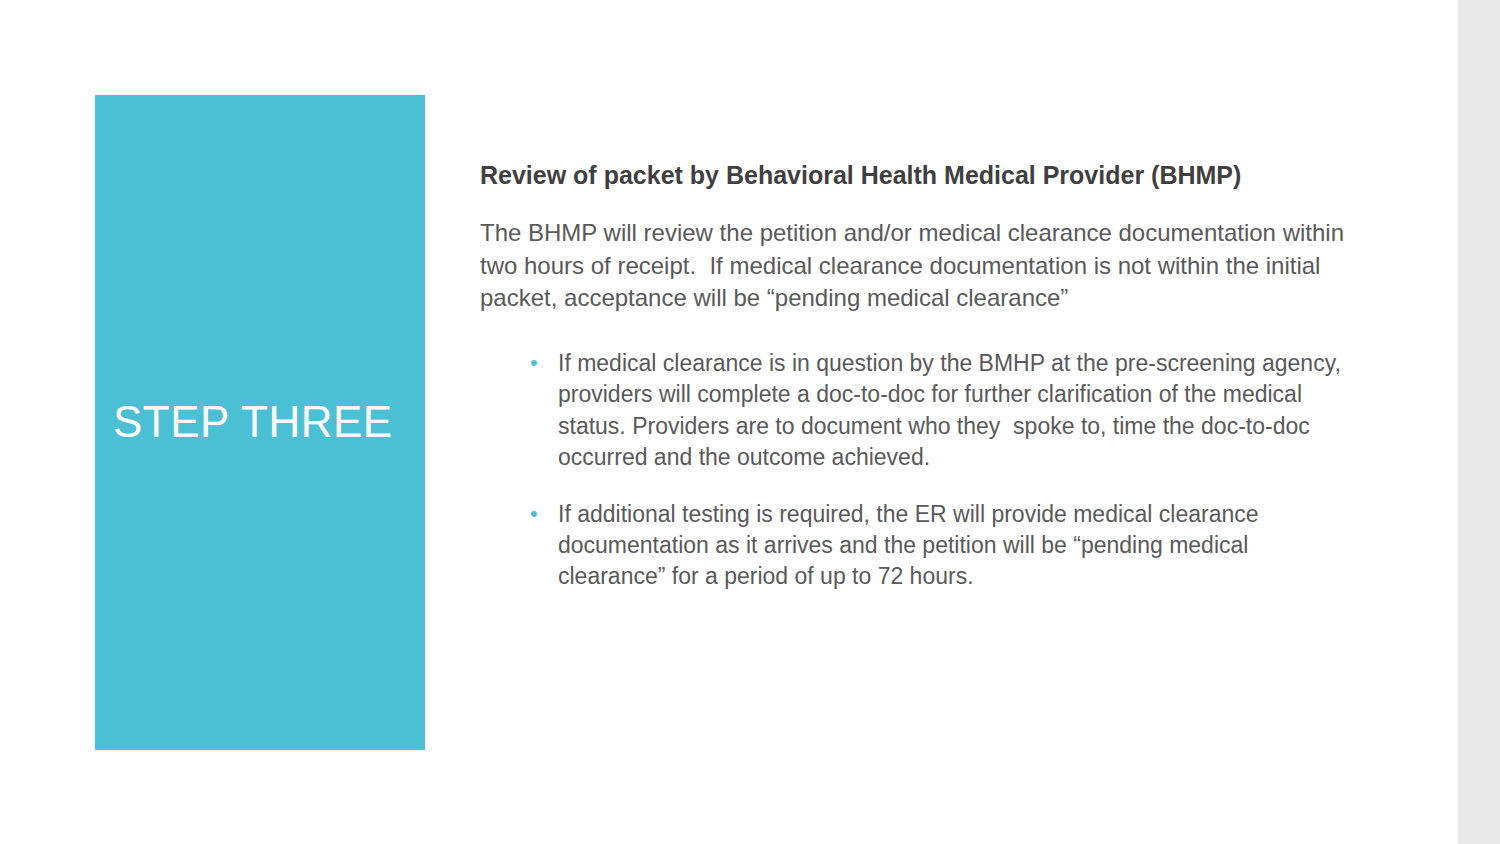STEP THREE
Review of packet by Behavioral Health Medical Provider (BHMP)
The BHMP will review the petition and/or medical clearance documentation within two hours of receipt. If medical clearance documentation is not within the initial packet, acceptance will be “pending medical clearance”
If medical clearance is in question by the BMHP at the pre-screening agency, providers will complete a doc-to-doc for further clarification of the medical status. Providers are to document who they spoke to, time the doc-to-doc occurred and the outcome achieved.
If additional testing is required, the ER will provide medical clearance documentation as it arrives and the petition will be “pending medical clearance” for a period of up to 72 hours.